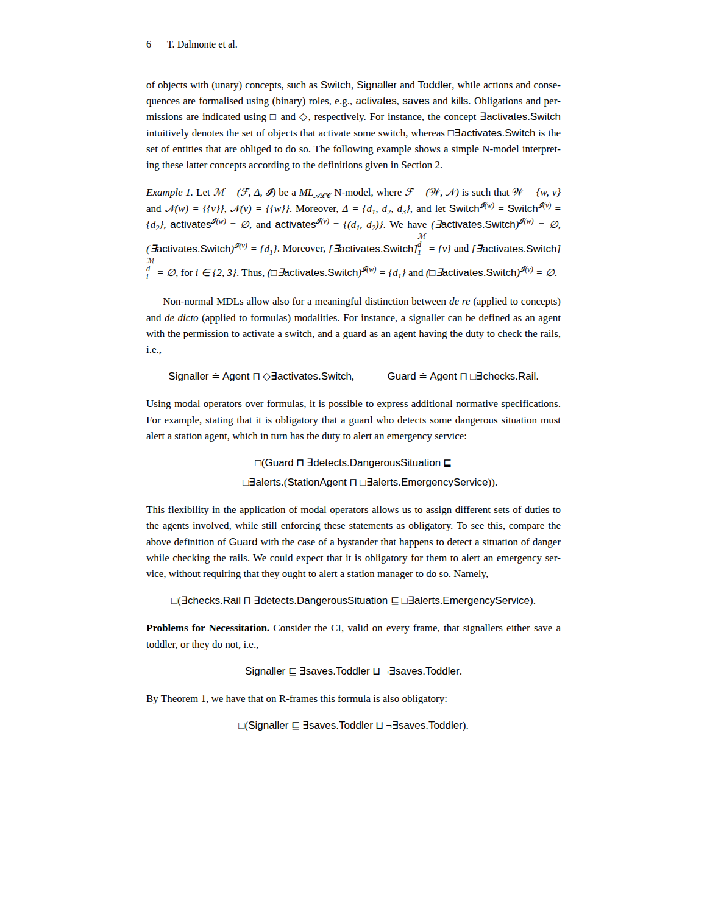6 T. Dalmonte et al.
of objects with (unary) concepts, such as Switch, Signaller and Toddler, while actions and consequences are formalised using (binary) roles, e.g., activates, saves and kills. Obligations and permissions are indicated using □ and ◇, respectively. For instance, the concept ∃activates.Switch intuitively denotes the set of objects that activate some switch, whereas □∃activates.Switch is the set of entities that are obliged to do so. The following example shows a simple N-model interpreting these latter concepts according to the definitions given in Section 2.
Example 1. Let ℳ = (ℱ, Δ, 𝓘) be a ML𝒜ℒ𝒞 N-model, where ℱ = (𝒲, 𝒩) is such that 𝒲 = {w, v} and 𝒩(w) = {{v}}, 𝒩(v) = {{w}}. Moreover, Δ = {d1, d2, d3}, and let Switch𝓘(w) = Switch𝓘(v) = {d2}, activates𝓘(w) = ∅, and activates𝓘(v) = {(d1, d2)}. We have (∃activates.Switch)𝓘(w) = ∅, (∃activates.Switch)𝓘(v) = {d1}. Moreover, [∃activates.Switch]ℳd1 = {v} and [∃activates.Switch]ℳdi = ∅, for i ∈ {2, 3}. Thus, (□∃activates.Switch)𝓘(w) = {d1} and (□∃activates.Switch)𝓘(v) = ∅.
Non-normal MDLs allow also for a meaningful distinction between de re (applied to concepts) and de dicto (applied to formulas) modalities. For instance, a signaller can be defined as an agent with the permission to activate a switch, and a guard as an agent having the duty to check the rails, i.e.,
Signaller ≐ Agent ⊓ ◇∃activates.Switch, Guard ≐ Agent ⊓ □∃checks.Rail.
Using modal operators over formulas, it is possible to express additional normative specifications. For example, stating that it is obligatory that a guard who detects some dangerous situation must alert a station agent, which in turn has the duty to alert an emergency service:
□(Guard ⊓ ∃detects.DangerousSituation ⊑ □∃alerts.(StationAgent ⊓ □∃alerts.EmergencyService)).
This flexibility in the application of modal operators allows us to assign different sets of duties to the agents involved, while still enforcing these statements as obligatory. To see this, compare the above definition of Guard with the case of a bystander that happens to detect a situation of danger while checking the rails. We could expect that it is obligatory for them to alert an emergency service, without requiring that they ought to alert a station manager to do so. Namely,
□(∃checks.Rail ⊓ ∃detects.DangerousSituation ⊑ □∃alerts.EmergencyService).
Problems for Necessitation. Consider the CI, valid on every frame, that signallers either save a toddler, or they do not, i.e.,
Signaller ⊑ ∃saves.Toddler ⊔ ¬∃saves.Toddler.
By Theorem 1, we have that on R-frames this formula is also obligatory:
□(Signaller ⊑ ∃saves.Toddler ⊔ ¬∃saves.Toddler).